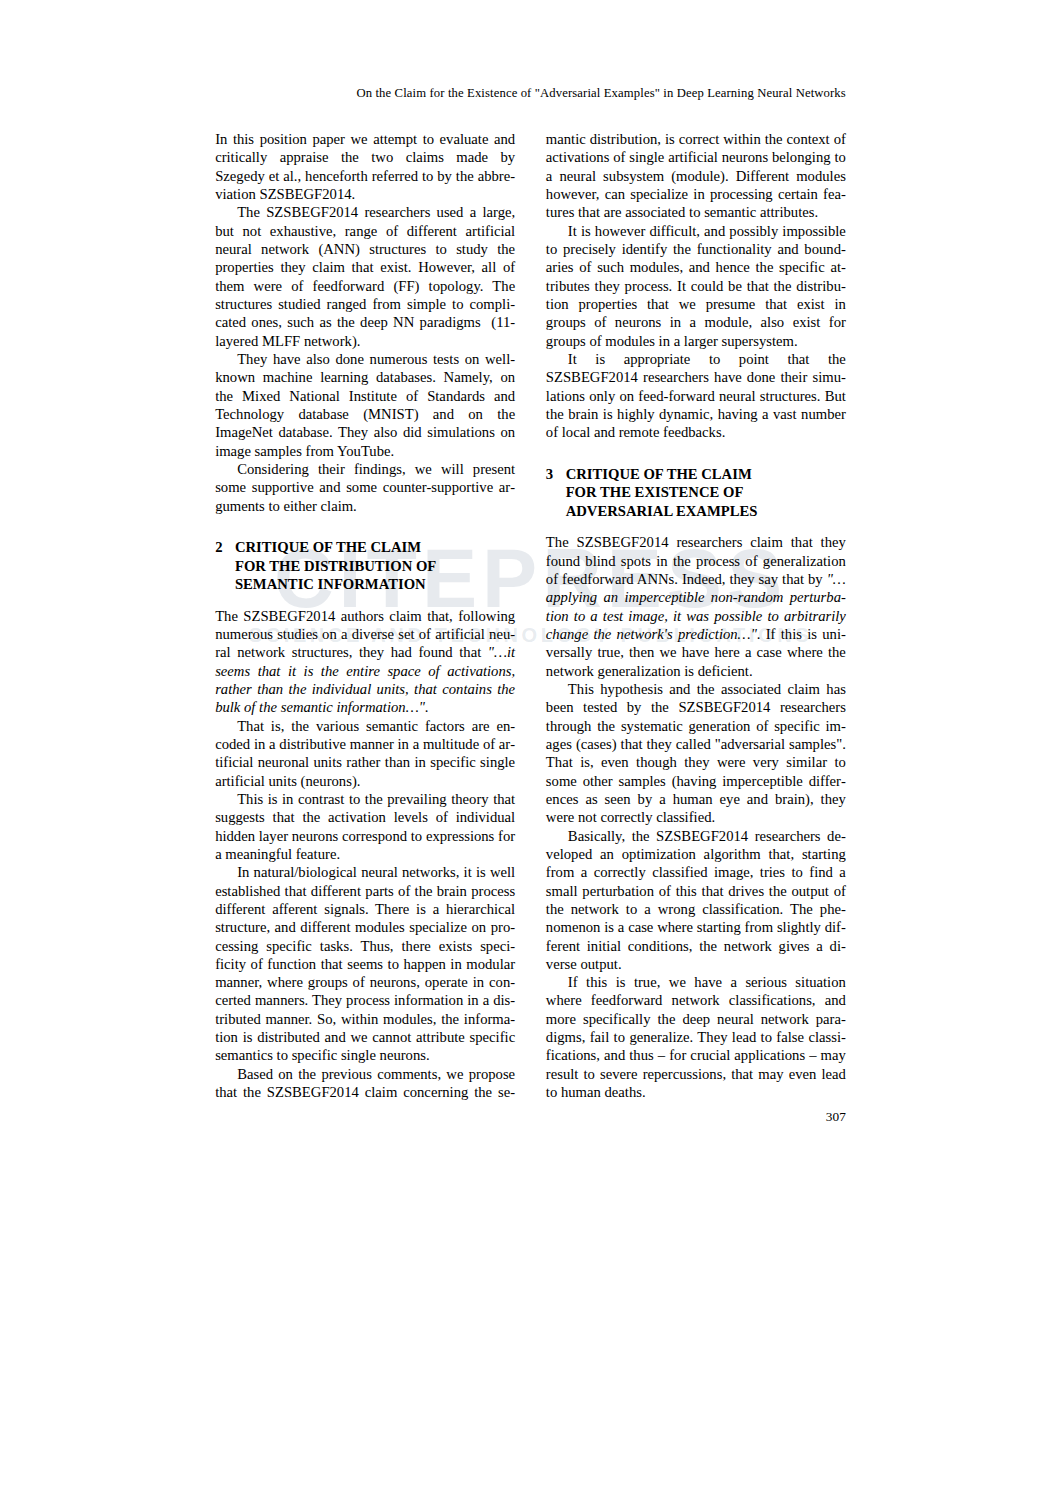CITEPRESS SCIENCE AND TECHNOLOGY PUBLICATIONS
On the Claim for the Existence of "Adversarial Examples" in Deep Learning Neural Networks
In this position paper we attempt to evaluate and critically appraise the two claims made by Szegedy et al., henceforth referred to by the abbreviation SZSBEGF2014.
The SZSBEGF2014 researchers used a large, but not exhaustive, range of different artificial neural network (ANN) structures to study the properties they claim that exist. However, all of them were of feedforward (FF) topology. The structures studied ranged from simple to complicated ones, such as the deep NN paradigms (11-layered MLFF network).
They have also done numerous tests on well-known machine learning databases. Namely, on the Mixed National Institute of Standards and Technology database (MNIST) and on the ImageNet database. They also did simulations on image samples from YouTube.
Considering their findings, we will present some supportive and some counter-supportive arguments to either claim.
2 CRITIQUE OF THE CLAIM FOR THE DISTRIBUTION OF SEMANTIC INFORMATION
The SZSBEGF2014 authors claim that, following numerous studies on a diverse set of artificial neural network structures, they had found that "…it seems that it is the entire space of activations, rather than the individual units, that contains the bulk of the semantic information…".
That is, the various semantic factors are encoded in a distributive manner in a multitude of artificial neuronal units rather than in specific single artificial units (neurons).
This is in contrast to the prevailing theory that suggests that the activation levels of individual hidden layer neurons correspond to expressions for a meaningful feature.
In natural/biological neural networks, it is well established that different parts of the brain process different afferent signals. There is a hierarchical structure, and different modules specialize on processing specific tasks. Thus, there exists specificity of function that seems to happen in modular manner, where groups of neurons, operate in concerted manners. They process information in a distributed manner. So, within modules, the information is distributed and we cannot attribute specific semantics to specific single neurons.
Based on the previous comments, we propose that the SZSBEGF2014 claim concerning the semantic distribution, is correct within the context of activations of single artificial neurons belonging to a neural subsystem (module). Different modules however, can specialize in processing certain features that are associated to semantic attributes.
It is however difficult, and possibly impossible to precisely identify the functionality and boundaries of such modules, and hence the specific attributes they process. It could be that the distribution properties that we presume that exist in groups of neurons in a module, also exist for groups of modules in a larger supersystem.
It is appropriate to point that the SZSBEGF2014 researchers have done their simulations only on feed-forward neural structures. But the brain is highly dynamic, having a vast number of local and remote feedbacks.
3 CRITIQUE OF THE CLAIM FOR THE EXISTENCE OF ADVERSARIAL EXAMPLES
The SZSBEGF2014 researchers claim that they found blind spots in the process of generalization of feedforward ANNs. Indeed, they say that by "…applying an imperceptible non-random perturbation to a test image, it was possible to arbitrarily change the network's prediction…". If this is universally true, then we have here a case where the network generalization is deficient.
This hypothesis and the associated claim has been tested by the SZSBEGF2014 researchers through the systematic generation of specific images (cases) that they called "adversarial samples". That is, even though they were very similar to some other samples (having imperceptible differences as seen by a human eye and brain), they were not correctly classified.
Basically, the SZSBEGF2014 researchers developed an optimization algorithm that, starting from a correctly classified image, tries to find a small perturbation of this that drives the output of the network to a wrong classification. The phenomenon is a case where starting from slightly different initial conditions, the network gives a diverse output.
If this is true, we have a serious situation where feedforward network classifications, and more specifically the deep neural network paradigms, fail to generalize. They lead to false classifications, and thus – for crucial applications – may result to severe repercussions, that may even lead to human deaths.
307